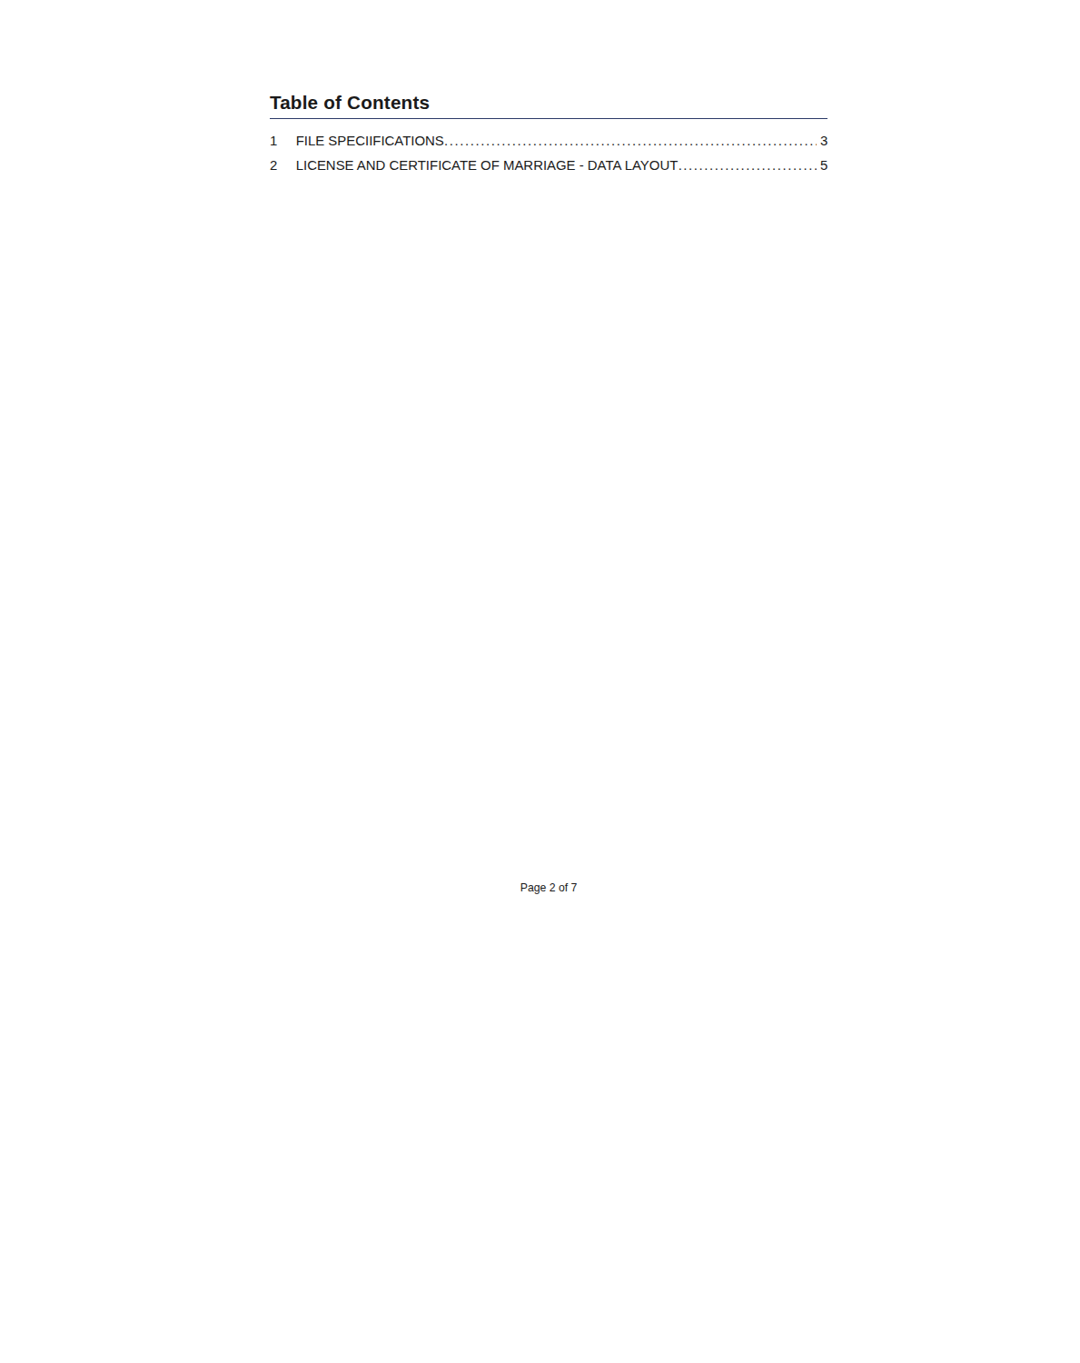Table of Contents
1 FILE SPECIIFICATIONS .................................................................................................. 3
2 LICENSE AND CERTIFICATE OF MARRIAGE - DATA LAYOUT ......................................... 5
Page 2 of 7